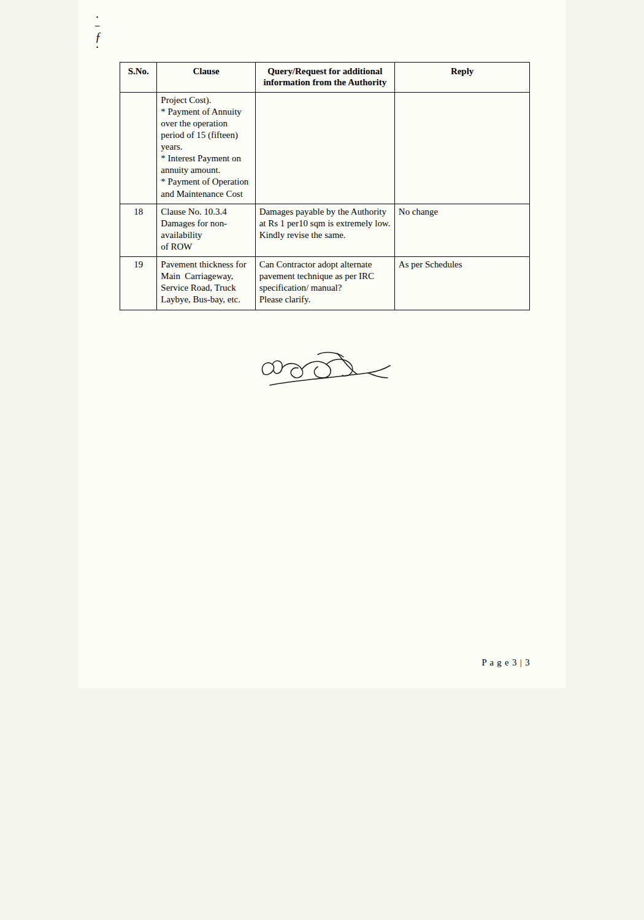| S.No. | Clause | Query/Request for additional information from the Authority | Reply |
| --- | --- | --- | --- |
| | Project Cost). * Payment of Annuity over the operation period of 15 (fifteen) years. * Interest Payment on annuity amount. * Payment of Operation and Maintenance Cost | | |
| 18 | Clause No. 10.3.4 Damages for non-availability of ROW | Damages payable by the Authority at Rs 1 per10 sqm is extremely low. Kindly revise the same. | No change |
| 19 | Pavement thickness for Main Carriageway, Service Road, Truck Laybye, Bus-bay, etc. | Can Contractor adopt alternate pavement technique as per IRC specification/ manual? Please clarify. | As per Schedules |
P a g e 3 | 3